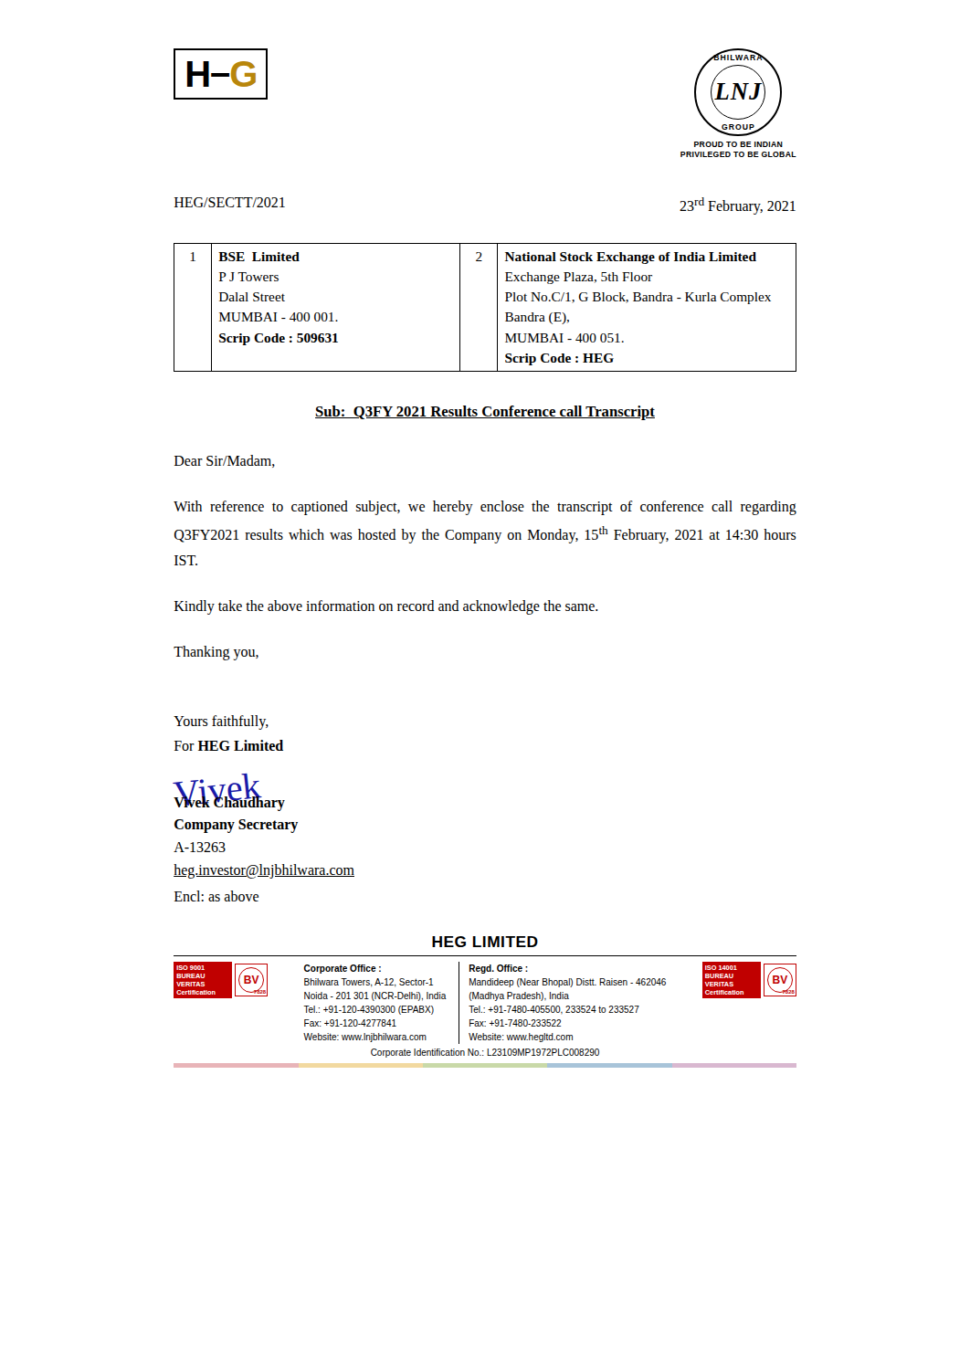H–G
BHILWARA
LNJ
GROUP
PROUD TO BE INDIAN
PRIVILEGED TO BE GLOBAL
HEG/SECTT/2021
23rd February, 2021
| 1 | BSE Limited P J Towers Dalal Street MUMBAI - 400 001. Scrip Code : 509631 | 2 | National Stock Exchange of India Limited Exchange Plaza, 5th Floor Plot No.C/1, G Block, Bandra - Kurla Complex Bandra (E), MUMBAI - 400 051. Scrip Code : HEG |
Sub: Q3FY 2021 Results Conference call Transcript
Dear Sir/Madam,
With reference to captioned subject, we hereby enclose the transcript of conference call regarding Q3FY2021 results which was hosted by the Company on Monday, 15th February, 2021 at 14:30 hours IST.
Kindly take the above information on record and acknowledge the same.
Thanking you,
Yours faithfully,
For HEG Limited
Vivek
Vivek Chaudhary
Company Secretary
A-13263
heg.investor@lnjbhilwara.com
Encl: as above
HEG LIMITED
ISO 9001
BUREAU VERITAS
Certification
BV
7828
Corporate Office :
Bhilwara Towers, A-12, Sector-1
Noida - 201 301 (NCR-Delhi), India
Tel.: +91-120-4390300 (EPABX)
Fax: +91-120-4277841
Website: www.lnjbhilwara.com
Regd. Office :
Mandideep (Near Bhopal) Distt. Raisen - 462046
(Madhya Pradesh), India
Tel.: +91-7480-405500, 233524 to 233527
Fax: +91-7480-233522
Website: www.hegltd.com
ISO 14001
BUREAU VERITAS
Certification
BV
7828
Corporate Identification No.: L23109MP1972PLC008290